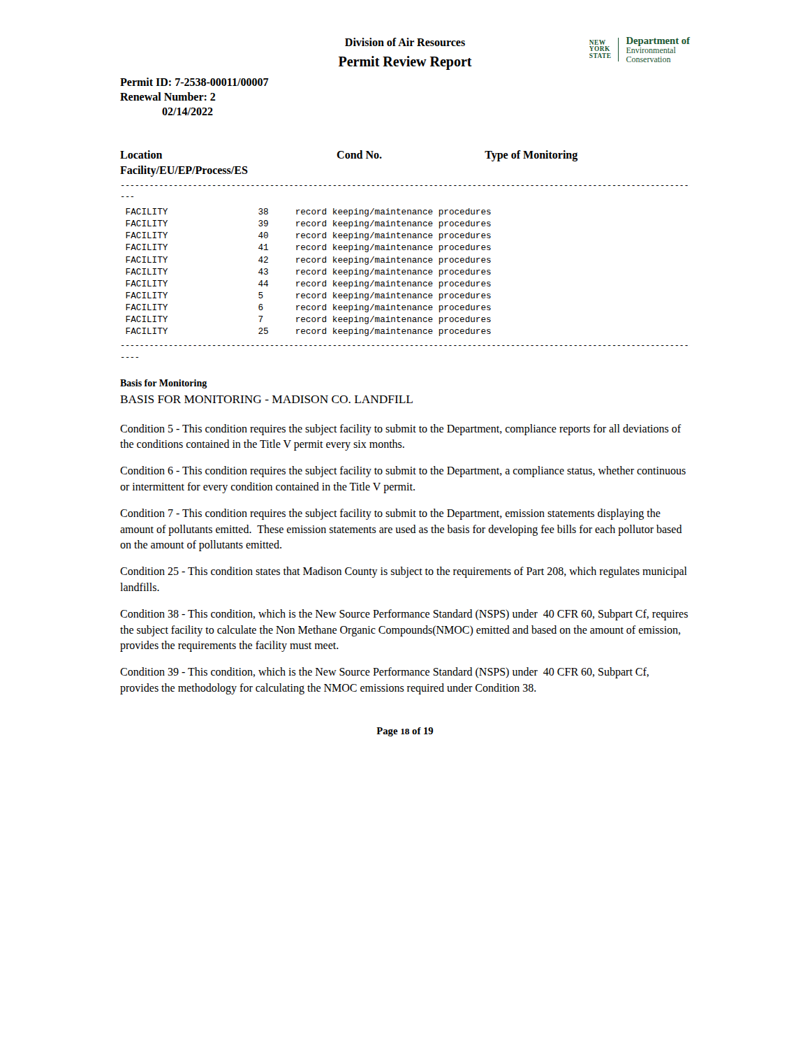NEW
YORK
STATE
Department of Environmental
Conservation
Division of Air Resources
Permit Review Report
Permit ID: 7-2538-00011/00007
Renewal Number: 2
02/14/2022
| Location | Cond No. | Type of Monitoring |
| --- | --- | --- |
| Facility/EU/EP/Process/ES | | |
------------------------------------------------------------------------------------------------------------------------------- ---
 FACILITY                 38     record keeping/maintenance procedures
 FACILITY                 39     record keeping/maintenance procedures
 FACILITY                 40     record keeping/maintenance procedures
 FACILITY                 41     record keeping/maintenance procedures
 FACILITY                 42     record keeping/maintenance procedures
 FACILITY                 43     record keeping/maintenance procedures
 FACILITY                 44     record keeping/maintenance procedures
 FACILITY                 5      record keeping/maintenance procedures
 FACILITY                 6      record keeping/maintenance procedures
 FACILITY                 7      record keeping/maintenance procedures
 FACILITY                 25     record keeping/maintenance procedures
------------------------------------------------------------------------------------------------------------------------------- ----
Basis for Monitoring
BASIS FOR MONITORING - MADISON CO. LANDFILL
Condition 5 - This condition requires the subject facility to submit to the Department, compliance reports for all deviations of the conditions contained in the Title V permit every six months.
Condition 6 - This condition requires the subject facility to submit to the Department, a compliance status, whether continuous or intermittent for every condition contained in the Title V permit.
Condition 7 - This condition requires the subject facility to submit to the Department, emission statements displaying the amount of pollutants emitted. These emission statements are used as the basis for developing fee bills for each pollutor based on the amount of pollutants emitted.
Condition 25 - This condition states that Madison County is subject to the requirements of Part 208, which regulates municipal landfills.
Condition 38 - This condition, which is the New Source Performance Standard (NSPS) under 40 CFR 60, Subpart Cf, requires the subject facility to calculate the Non Methane Organic Compounds(NMOC) emitted and based on the amount of emission, provides the requirements the facility must meet.
Condition 39 - This condition, which is the New Source Performance Standard (NSPS) under 40 CFR 60, Subpart Cf, provides the methodology for calculating the NMOC emissions required under Condition 38.
Page 18 of 19